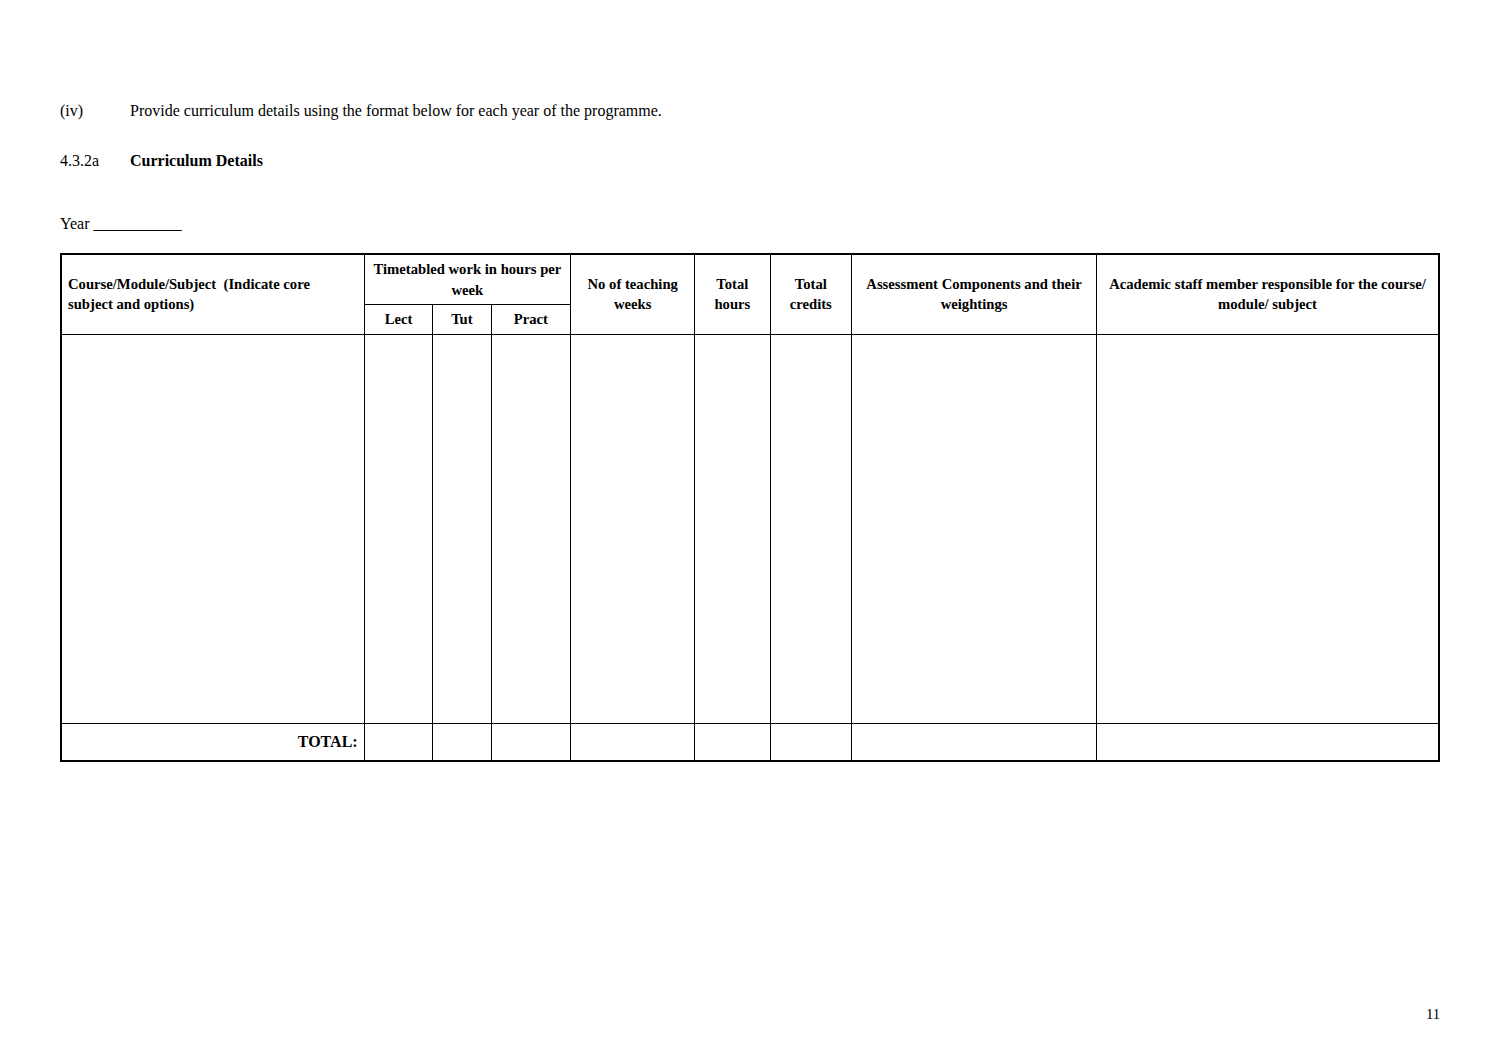(iv) Provide curriculum details using the format below for each year of the programme.
4.3.2a Curriculum Details
Year ___________
| Course/Module/Subject (Indicate core subject and options) | Timetabled work in hours per week | No of teaching weeks | Total hours | Total credits | Assessment Components and their weightings | Academic staff member responsible for the course/ module/ subject |
| --- | --- | --- | --- | --- | --- | --- |
| Lect | Tut | Pract |
| TOTAL: | | | | | | | | |
11